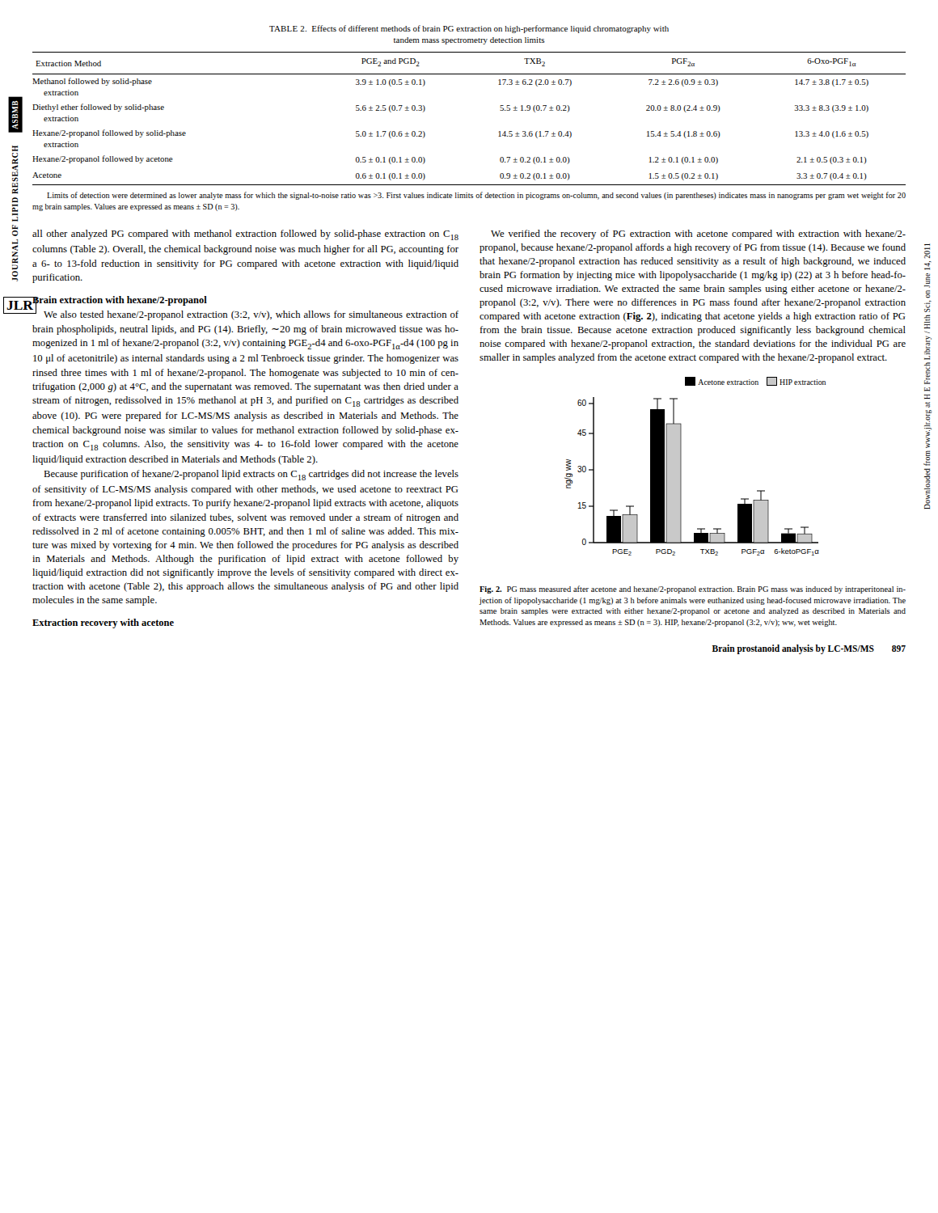ASBMB
JOURNAL OF LIPID RESEARCH
JLR
Downloaded from www.jlr.org at H E French Library / Hlth Sci, on June 14, 2011
TABLE 2. Effects of different methods of brain PG extraction on high-performance liquid chromatography with
tandem mass spectrometry detection limits
| Extraction Method | PGE 2 and PGD 2 | TXB 2 | PGF 2α | 6-Oxo-PGF 1α |
| --- | --- | --- | --- | --- |
| Methanol followed by solid-phase extraction | 3.9 ± 1.0 (0.5 ± 0.1) | 17.3 ± 6.2 (2.0 ± 0.7) | 7.2 ± 2.6 (0.9 ± 0.3) | 14.7 ± 3.8 (1.7 ± 0.5) |
| Diethyl ether followed by solid-phase extraction | 5.6 ± 2.5 (0.7 ± 0.3) | 5.5 ± 1.9 (0.7 ± 0.2) | 20.0 ± 8.0 (2.4 ± 0.9) | 33.3 ± 8.3 (3.9 ± 1.0) |
| Hexane/2-propanol followed by solid-phase extraction | 5.0 ± 1.7 (0.6 ± 0.2) | 14.5 ± 3.6 (1.7 ± 0.4) | 15.4 ± 5.4 (1.8 ± 0.6) | 13.3 ± 4.0 (1.6 ± 0.5) |
| Hexane/2-propanol followed by acetone | 0.5 ± 0.1 (0.1 ± 0.0) | 0.7 ± 0.2 (0.1 ± 0.0) | 1.2 ± 0.1 (0.1 ± 0.0) | 2.1 ± 0.5 (0.3 ± 0.1) |
| Acetone | 0.6 ± 0.1 (0.1 ± 0.0) | 0.9 ± 0.2 (0.1 ± 0.0) | 1.5 ± 0.5 (0.2 ± 0.1) | 3.3 ± 0.7 (0.4 ± 0.1) |
Limits of detection were determined as lower analyte mass for which the signal-to-noise ratio was >3. First values indicate limits of detection in picograms on-column, and second values (in parentheses) indicates mass in nanograms per gram wet weight for 20 mg brain samples. Values are expressed as means ± SD (n = 3).
all other analyzed PG compared with methanol extraction followed by solid-phase extraction on C18 columns (Table 2). Overall, the chemical background noise was much higher for all PG, accounting for a 6- to 13-fold reduction in sensitivity for PG compared with acetone extraction with liquid/liquid purification.
Brain extraction with hexane/2-propanol
We also tested hexane/2-propanol extraction (3:2, v/v), which allows for simultaneous extraction of brain phospholipids, neutral lipids, and PG (14). Briefly, ∼20 mg of brain microwaved tissue was homogenized in 1 ml of hexane/2-propanol (3:2, v/v) containing PGE2-d4 and 6-oxo-PGF1α-d4 (100 pg in 10 μl of acetonitrile) as internal standards using a 2 ml Tenbroeck tissue grinder. The homogenizer was rinsed three times with 1 ml of hexane/2-propanol. The homogenate was subjected to 10 min of centrifugation (2,000 g) at 4°C, and the supernatant was removed. The supernatant was then dried under a stream of nitrogen, redissolved in 15% methanol at pH 3, and purified on C18 cartridges as described above (10). PG were prepared for LC-MS/MS analysis as described in Materials and Methods. The chemical background noise was similar to values for methanol extraction followed by solid-phase extraction on C18 columns. Also, the sensitivity was 4- to 16-fold lower compared with the acetone liquid/liquid extraction described in Materials and Methods (Table 2).
Because purification of hexane/2-propanol lipid extracts on C18 cartridges did not increase the levels of sensitivity of LC-MS/MS analysis compared with other methods, we used acetone to reextract PG from hexane/2-propanol lipid extracts. To purify hexane/2-propanol lipid extracts with acetone, aliquots of extracts were transferred into silanized tubes, solvent was removed under a stream of nitrogen and redissolved in 2 ml of acetone containing 0.005% BHT, and then 1 ml of saline was added. This mixture was mixed by vortexing for 4 min. We then followed the procedures for PG analysis as described in Materials and Methods. Although the purification of lipid extract with acetone followed by liquid/liquid extraction did not significantly improve the levels of sensitivity compared with direct extraction with acetone (Table 2), this approach allows the simultaneous analysis of PG and other lipid molecules in the same sample.
Extraction recovery with acetone
We verified the recovery of PG extraction with acetone compared with extraction with hexane/2-propanol, because hexane/2-propanol affords a high recovery of PG from tissue (14). Because we found that hexane/2-propanol extraction has reduced sensitivity as a result of high background, we induced brain PG formation by injecting mice with lipopolysaccharide (1 mg/kg ip) (22) at 3 h before head-focused microwave irradiation. We extracted the same brain samples using either acetone or hexane/2-propanol (3:2, v/v). There were no differences in PG mass found after hexane/2-propanol extraction compared with acetone extraction (Fig. 2), indicating that acetone yields a high extraction ratio of PG from the brain tissue. Because acetone extraction produced significantly less background chemical noise compared with hexane/2-propanol extraction, the standard deviations for the individual PG are smaller in samples analyzed from the acetone extract compared with the hexane/2-propanol extract.
Acetone extraction HIP extraction
0 15 30 45 60 ng/g ww PGE2 PGD2 TXB2 PGF2α 6-ketoPGF1α
Fig. 2. PG mass measured after acetone and hexane/2-propanol extraction. Brain PG mass was induced by intraperitoneal injection of lipopolysaccharide (1 mg/kg) at 3 h before animals were euthanized using head-focused microwave irradiation. The same brain samples were extracted with either hexane/2-propanol or acetone and analyzed as described in Materials and Methods. Values are expressed as means ± SD (n = 3). HIP, hexane/2-propanol (3:2, v/v); ww, wet weight.
Brain prostanoid analysis by LC-MS/MS897